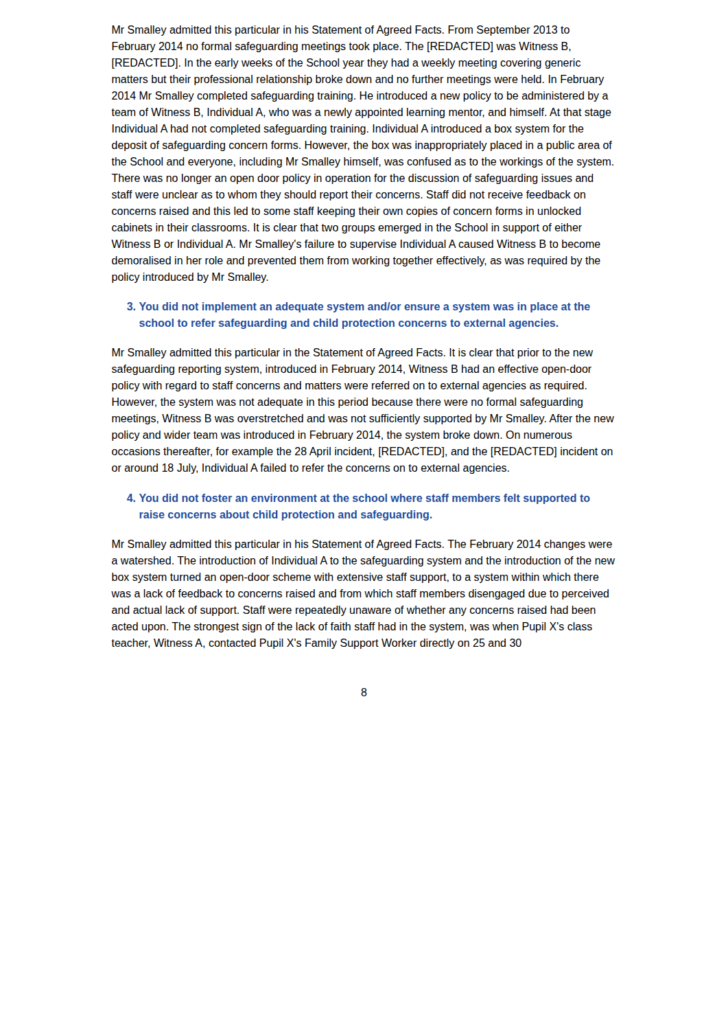Mr Smalley admitted this particular in his Statement of Agreed Facts. From September 2013 to February 2014 no formal safeguarding meetings took place. The [REDACTED] was Witness B, [REDACTED]. In the early weeks of the School year they had a weekly meeting covering generic matters but their professional relationship broke down and no further meetings were held. In February 2014 Mr Smalley completed safeguarding training. He introduced a new policy to be administered by a team of Witness B, Individual A, who was a newly appointed learning mentor, and himself. At that stage Individual A had not completed safeguarding training. Individual A introduced a box system for the deposit of safeguarding concern forms. However, the box was inappropriately placed in a public area of the School and everyone, including Mr Smalley himself, was confused as to the workings of the system. There was no longer an open door policy in operation for the discussion of safeguarding issues and staff were unclear as to whom they should report their concerns. Staff did not receive feedback on concerns raised and this led to some staff keeping their own copies of concern forms in unlocked cabinets in their classrooms. It is clear that two groups emerged in the School in support of either Witness B or Individual A. Mr Smalley's failure to supervise Individual A caused Witness B to become demoralised in her role and prevented them from working together effectively, as was required by the policy introduced by Mr Smalley.
You did not implement an adequate system and/or ensure a system was in place at the school to refer safeguarding and child protection concerns to external agencies.
Mr Smalley admitted this particular in the Statement of Agreed Facts. It is clear that prior to the new safeguarding reporting system, introduced in February 2014, Witness B had an effective open-door policy with regard to staff concerns and matters were referred on to external agencies as required. However, the system was not adequate in this period because there were no formal safeguarding meetings, Witness B was overstretched and was not sufficiently supported by Mr Smalley. After the new policy and wider team was introduced in February 2014, the system broke down. On numerous occasions thereafter, for example the 28 April incident, [REDACTED], and the [REDACTED] incident on or around 18 July, Individual A failed to refer the concerns on to external agencies.
You did not foster an environment at the school where staff members felt supported to raise concerns about child protection and safeguarding.
Mr Smalley admitted this particular in his Statement of Agreed Facts. The February 2014 changes were a watershed. The introduction of Individual A to the safeguarding system and the introduction of the new box system turned an open-door scheme with extensive staff support, to a system within which there was a lack of feedback to concerns raised and from which staff members disengaged due to perceived and actual lack of support. Staff were repeatedly unaware of whether any concerns raised had been acted upon. The strongest sign of the lack of faith staff had in the system, was when Pupil X's class teacher, Witness A, contacted Pupil X's Family Support Worker directly on 25 and 30
8